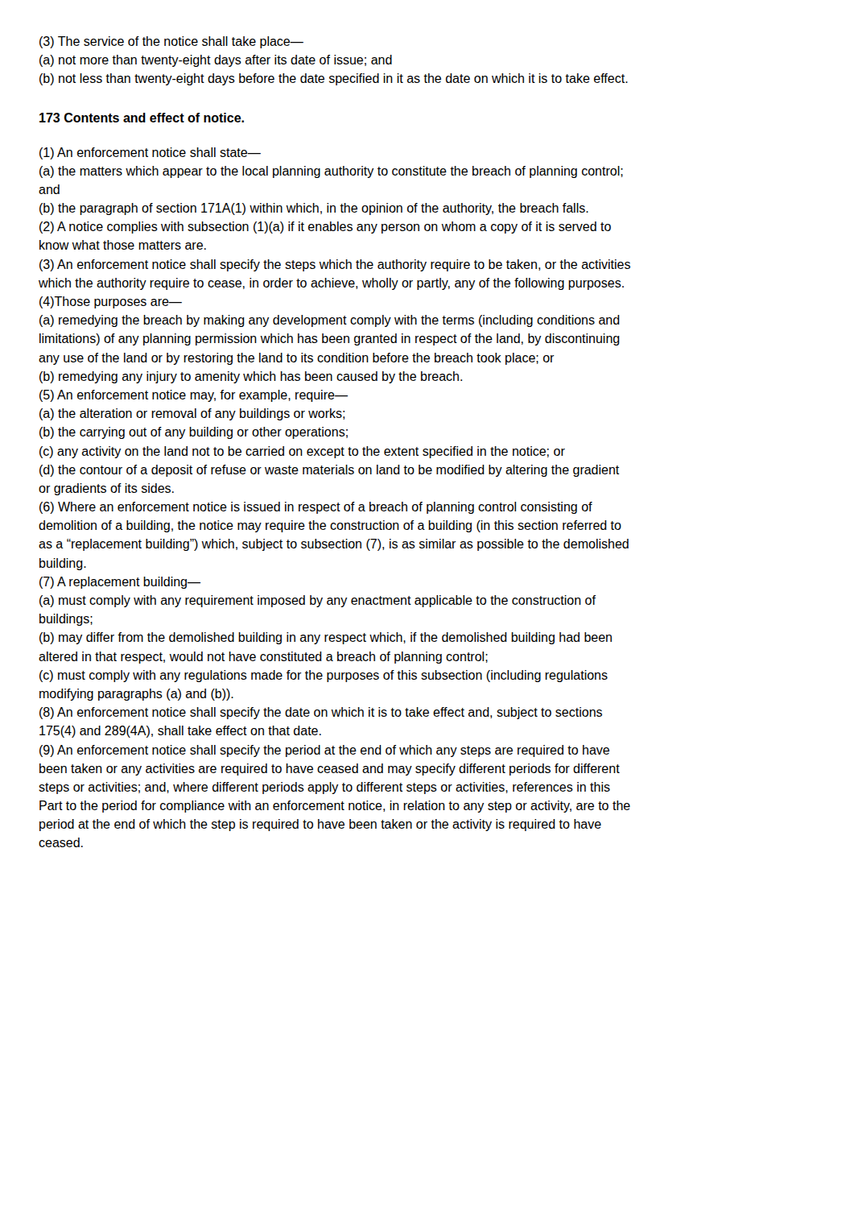(3) The service of the notice shall take place—
(a) not more than twenty-eight days after its date of issue; and
(b) not less than twenty-eight days before the date specified in it as the date on which it is to take effect.
173 Contents and effect of notice.
(1) An enforcement notice shall state—
(a) the matters which appear to the local planning authority to constitute the breach of planning control; and
(b) the paragraph of section 171A(1) within which, in the opinion of the authority, the breach falls.
(2) A notice complies with subsection (1)(a) if it enables any person on whom a copy of it is served to know what those matters are.
(3) An enforcement notice shall specify the steps which the authority require to be taken, or the activities which the authority require to cease, in order to achieve, wholly or partly, any of the following purposes.
(4)Those purposes are—
(a) remedying the breach by making any development comply with the terms (including conditions and limitations) of any planning permission which has been granted in respect of the land, by discontinuing any use of the land or by restoring the land to its condition before the breach took place; or
(b) remedying any injury to amenity which has been caused by the breach.
(5) An enforcement notice may, for example, require—
(a) the alteration or removal of any buildings or works;
(b) the carrying out of any building or other operations;
(c) any activity on the land not to be carried on except to the extent specified in the notice; or
(d) the contour of a deposit of refuse or waste materials on land to be modified by altering the gradient or gradients of its sides.
(6) Where an enforcement notice is issued in respect of a breach of planning control consisting of demolition of a building, the notice may require the construction of a building (in this section referred to as a “replacement building”) which, subject to subsection (7), is as similar as possible to the demolished building.
(7) A replacement building—
(a) must comply with any requirement imposed by any enactment applicable to the construction of buildings;
(b) may differ from the demolished building in any respect which, if the demolished building had been altered in that respect, would not have constituted a breach of planning control;
(c) must comply with any regulations made for the purposes of this subsection (including regulations modifying paragraphs (a) and (b)).
(8) An enforcement notice shall specify the date on which it is to take effect and, subject to sections 175(4) and 289(4A), shall take effect on that date.
(9) An enforcement notice shall specify the period at the end of which any steps are required to have been taken or any activities are required to have ceased and may specify different periods for different steps or activities; and, where different periods apply to different steps or activities, references in this Part to the period for compliance with an enforcement notice, in relation to any step or activity, are to the period at the end of which the step is required to have been taken or the activity is required to have ceased.